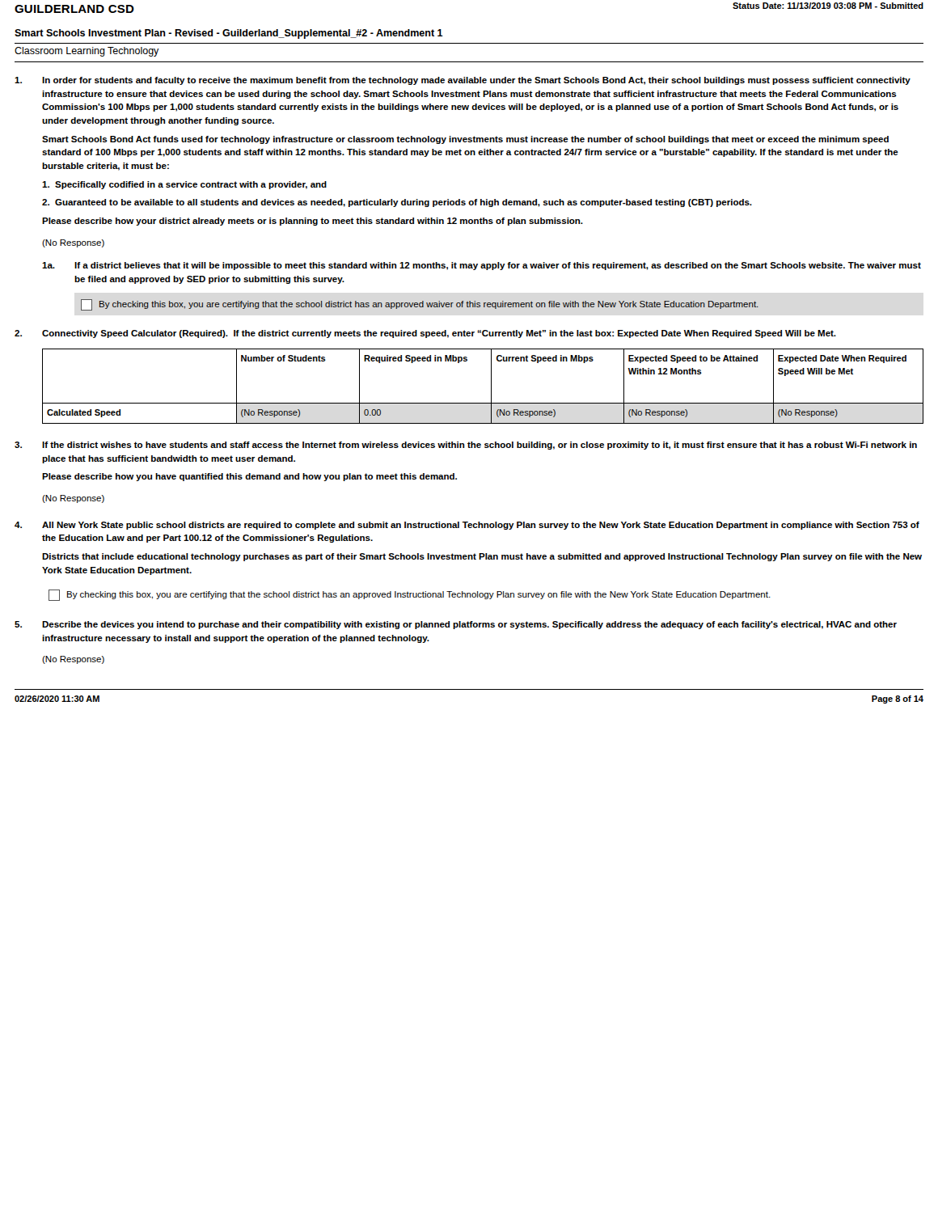GUILDERLAND CSD
Status Date: 11/13/2019 03:08 PM - Submitted
Smart Schools Investment Plan - Revised - Guilderland_Supplemental_#2 - Amendment 1
Classroom Learning Technology
1.
In order for students and faculty to receive the maximum benefit from the technology made available under the Smart Schools Bond Act, their school buildings must possess sufficient connectivity infrastructure to ensure that devices can be used during the school day. Smart Schools Investment Plans must demonstrate that sufficient infrastructure that meets the Federal Communications Commission's 100 Mbps per 1,000 students standard currently exists in the buildings where new devices will be deployed, or is a planned use of a portion of Smart Schools Bond Act funds, or is under development through another funding source.
Smart Schools Bond Act funds used for technology infrastructure or classroom technology investments must increase the number of school buildings that meet or exceed the minimum speed standard of 100 Mbps per 1,000 students and staff within 12 months. This standard may be met on either a contracted 24/7 firm service or a "burstable" capability. If the standard is met under the burstable criteria, it must be:
1. Specifically codified in a service contract with a provider, and
2. Guaranteed to be available to all students and devices as needed, particularly during periods of high demand, such as computer-based testing (CBT) periods.
Please describe how your district already meets or is planning to meet this standard within 12 months of plan submission.
(No Response)
1a.
If a district believes that it will be impossible to meet this standard within 12 months, it may apply for a waiver of this requirement, as described on the Smart Schools website. The waiver must be filed and approved by SED prior to submitting this survey.
By checking this box, you are certifying that the school district has an approved waiver of this requirement on file with the New York State Education Department.
2.
Connectivity Speed Calculator (Required). If the district currently meets the required speed, enter “Currently Met” in the last box: Expected Date When Required Speed Will be Met.
| | Number of Students | Required Speed in Mbps | Current Speed in Mbps | Expected Speed to be Attained Within 12 Months | Expected Date When Required Speed Will be Met |
| --- | --- | --- | --- | --- | --- |
| Calculated Speed | (No Response) | 0.00 | (No Response) | (No Response) | (No Response) |
3.
If the district wishes to have students and staff access the Internet from wireless devices within the school building, or in close proximity to it, it must first ensure that it has a robust Wi-Fi network in place that has sufficient bandwidth to meet user demand.
Please describe how you have quantified this demand and how you plan to meet this demand.
(No Response)
4.
All New York State public school districts are required to complete and submit an Instructional Technology Plan survey to the New York State Education Department in compliance with Section 753 of the Education Law and per Part 100.12 of the Commissioner's Regulations.
Districts that include educational technology purchases as part of their Smart Schools Investment Plan must have a submitted and approved Instructional Technology Plan survey on file with the New York State Education Department.
By checking this box, you are certifying that the school district has an approved Instructional Technology Plan survey on file with the New York State Education Department.
5.
Describe the devices you intend to purchase and their compatibility with existing or planned platforms or systems. Specifically address the adequacy of each facility's electrical, HVAC and other infrastructure necessary to install and support the operation of the planned technology.
(No Response)
02/26/2020 11:30 AM
Page 8 of 14